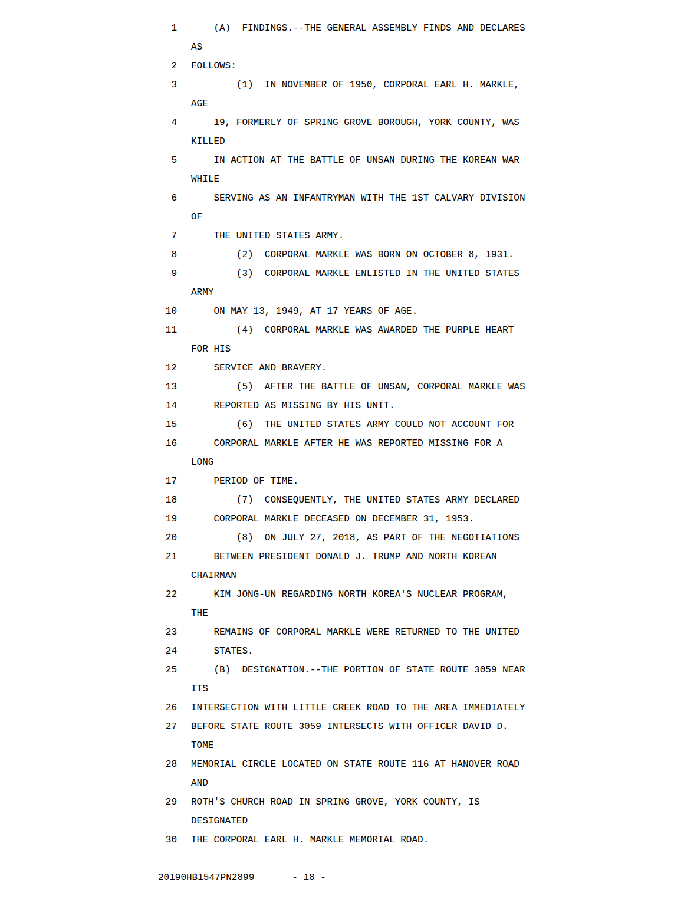(A) FINDINGS.--THE GENERAL ASSEMBLY FINDS AND DECLARES AS
FOLLOWS:
(1) IN NOVEMBER OF 1950, CORPORAL EARL H. MARKLE, AGE
19, FORMERLY OF SPRING GROVE BOROUGH, YORK COUNTY, WAS KILLED
IN ACTION AT THE BATTLE OF UNSAN DURING THE KOREAN WAR WHILE
SERVING AS AN INFANTRYMAN WITH THE 1ST CALVARY DIVISION OF
THE UNITED STATES ARMY.
(2) CORPORAL MARKLE WAS BORN ON OCTOBER 8, 1931.
(3) CORPORAL MARKLE ENLISTED IN THE UNITED STATES ARMY
ON MAY 13, 1949, AT 17 YEARS OF AGE.
(4) CORPORAL MARKLE WAS AWARDED THE PURPLE HEART FOR HIS
SERVICE AND BRAVERY.
(5) AFTER THE BATTLE OF UNSAN, CORPORAL MARKLE WAS
REPORTED AS MISSING BY HIS UNIT.
(6) THE UNITED STATES ARMY COULD NOT ACCOUNT FOR
CORPORAL MARKLE AFTER HE WAS REPORTED MISSING FOR A LONG
PERIOD OF TIME.
(7) CONSEQUENTLY, THE UNITED STATES ARMY DECLARED
CORPORAL MARKLE DECEASED ON DECEMBER 31, 1953.
(8) ON JULY 27, 2018, AS PART OF THE NEGOTIATIONS
BETWEEN PRESIDENT DONALD J. TRUMP AND NORTH KOREAN CHAIRMAN
KIM JONG-UN REGARDING NORTH KOREA'S NUCLEAR PROGRAM, THE
REMAINS OF CORPORAL MARKLE WERE RETURNED TO THE UNITED
STATES.
(B) DESIGNATION.--THE PORTION OF STATE ROUTE 3059 NEAR ITS
INTERSECTION WITH LITTLE CREEK ROAD TO THE AREA IMMEDIATELY
BEFORE STATE ROUTE 3059 INTERSECTS WITH OFFICER DAVID D. TOME
MEMORIAL CIRCLE LOCATED ON STATE ROUTE 116 AT HANOVER ROAD AND
ROTH'S CHURCH ROAD IN SPRING GROVE, YORK COUNTY, IS DESIGNATED
THE CORPORAL EARL H. MARKLE MEMORIAL ROAD.
20190HB1547PN2899 - 18 -